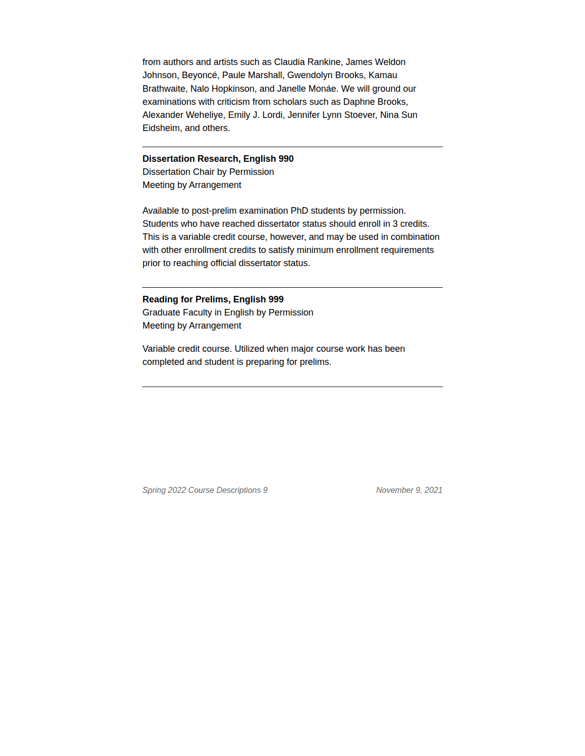from authors and artists such as Claudia Rankine, James Weldon Johnson, Beyoncé, Paule Marshall, Gwendolyn Brooks, Kamau Brathwaite, Nalo Hopkinson, and Janelle Monáe. We will ground our examinations with criticism from scholars such as Daphne Brooks, Alexander Weheliye, Emily J. Lordi, Jennifer Lynn Stoever, Nina Sun Eidsheim, and others.
Dissertation Research, English 990
Dissertation Chair by Permission
Meeting by Arrangement
Available to post-prelim examination PhD students by permission. Students who have reached dissertator status should enroll in 3 credits. This is a variable credit course, however, and may be used in combination with other enrollment credits to satisfy minimum enrollment requirements prior to reaching official dissertator status.
Reading for Prelims, English 999
Graduate Faculty in English by Permission
Meeting by Arrangement
Variable credit course. Utilized when major course work has been completed and student is preparing for prelims.
Spring 2022 Course Descriptions 9 November 9, 2021